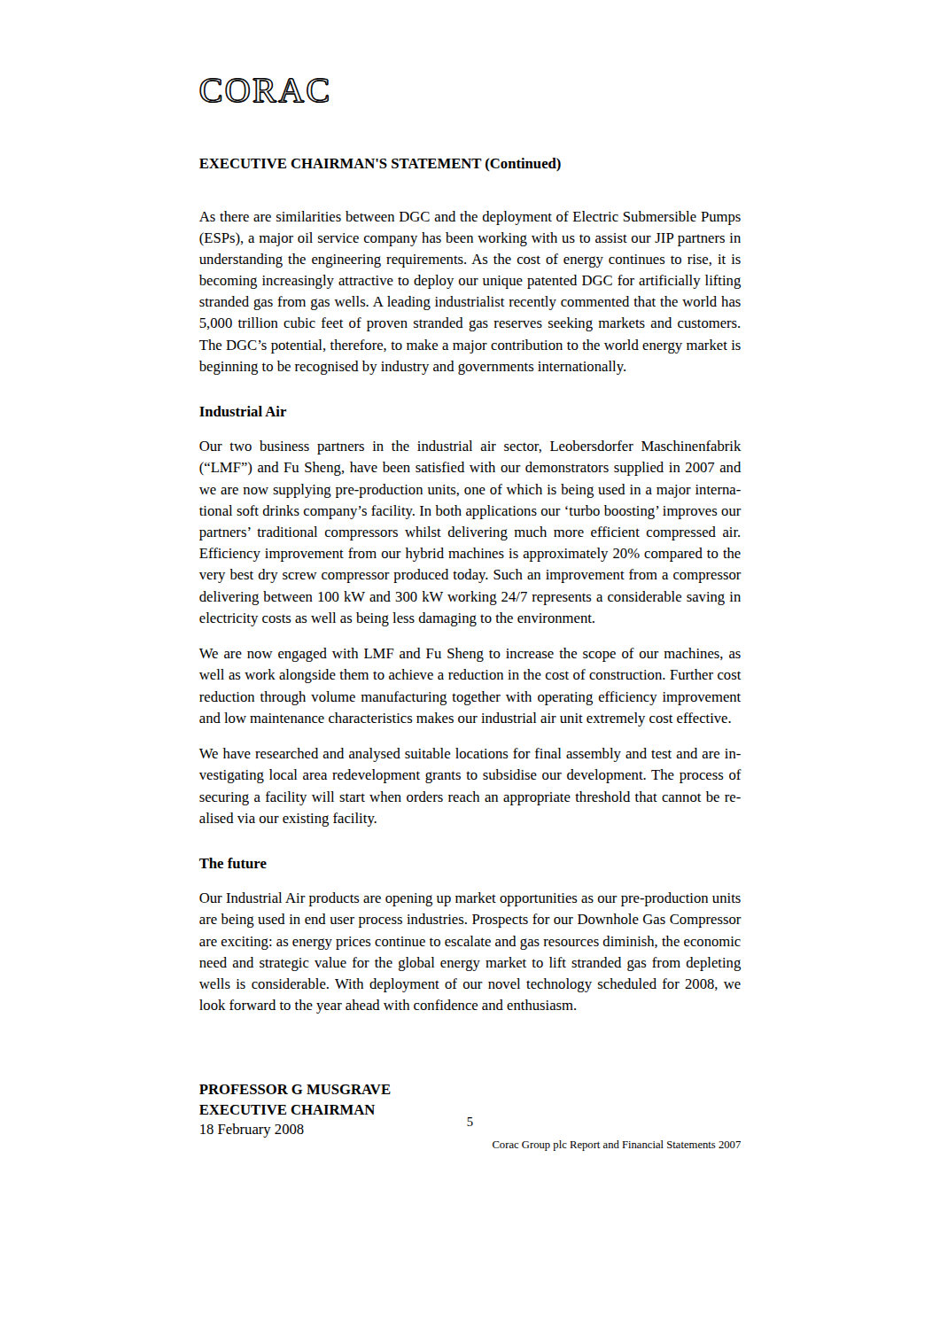CORAC
EXECUTIVE CHAIRMAN'S STATEMENT (Continued)
As there are similarities between DGC and the deployment of Electric Submersible Pumps (ESPs), a major oil service company has been working with us to assist our JIP partners in understanding the engineering requirements. As the cost of energy continues to rise, it is becoming increasingly attractive to deploy our unique patented DGC for artificially lifting stranded gas from gas wells. A leading industrialist recently commented that the world has 5,000 trillion cubic feet of proven stranded gas reserves seeking markets and customers. The DGC’s potential, therefore, to make a major contribution to the world energy market is beginning to be recognised by industry and governments internationally.
Industrial Air
Our two business partners in the industrial air sector, Leobersdorfer Maschinenfabrik (“LMF”) and Fu Sheng, have been satisfied with our demonstrators supplied in 2007 and we are now supplying pre-production units, one of which is being used in a major international soft drinks company’s facility. In both applications our ‘turbo boosting’ improves our partners’ traditional compressors whilst delivering much more efficient compressed air. Efficiency improvement from our hybrid machines is approximately 20% compared to the very best dry screw compressor produced today. Such an improvement from a compressor delivering between 100 kW and 300 kW working 24/7 represents a considerable saving in electricity costs as well as being less damaging to the environment.
We are now engaged with LMF and Fu Sheng to increase the scope of our machines, as well as work alongside them to achieve a reduction in the cost of construction. Further cost reduction through volume manufacturing together with operating efficiency improvement and low maintenance characteristics makes our industrial air unit extremely cost effective.
We have researched and analysed suitable locations for final assembly and test and are investigating local area redevelopment grants to subsidise our development. The process of securing a facility will start when orders reach an appropriate threshold that cannot be realised via our existing facility.
The future
Our Industrial Air products are opening up market opportunities as our pre-production units are being used in end user process industries. Prospects for our Downhole Gas Compressor are exciting: as energy prices continue to escalate and gas resources diminish, the economic need and strategic value for the global energy market to lift stranded gas from depleting wells is considerable. With deployment of our novel technology scheduled for 2008, we look forward to the year ahead with confidence and enthusiasm.
PROFESSOR G MUSGRAVE
EXECUTIVE CHAIRMAN
18 February 2008
5
Corac Group plc Report and Financial Statements 2007